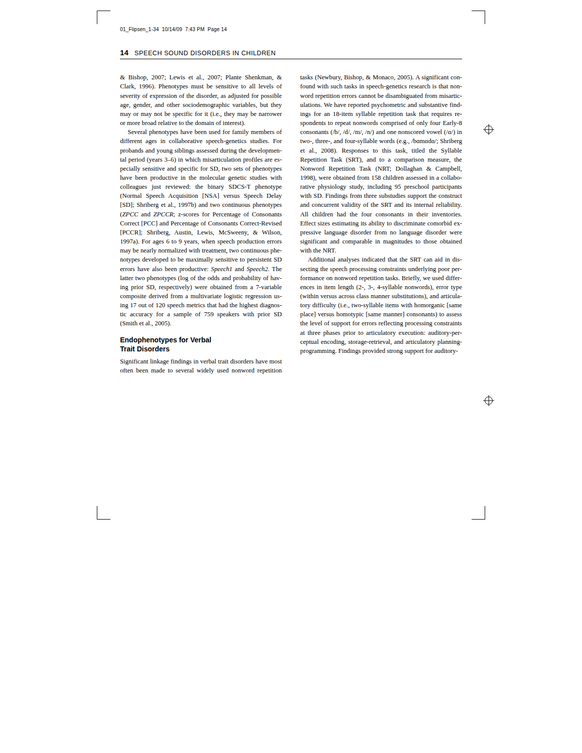01_Flipsen_1-34 10/14/09 7:43 PM Page 14
14 SPEECH SOUND DISORDERS IN CHILDREN
& Bishop, 2007; Lewis et al., 2007; Plante Shenkman, & Clark, 1996). Phenotypes must be sensitive to all levels of severity of expression of the disorder, as adjusted for possible age, gender, and other sociodemographic variables, but they may or may not be specific for it (i.e., they may be narrower or more broad relative to the domain of interest).
Several phenotypes have been used for family members of different ages in collaborative speech-genetics studies. For probands and young siblings assessed during the developmental period (years 3–6) in which misarticulation profiles are especially sensitive and specific for SD, two sets of phenotypes have been productive in the molecular genetic studies with colleagues just reviewed: the binary SDCS-T phenotype (Normal Speech Acquisition [NSA] versus Speech Delay [SD]; Shriberg et al., 1997b) and two continuous phenotypes (ZPCC and ZPCCR; z-scores for Percentage of Consonants Correct [PCC] and Percentage of Consonants Correct-Revised [PCCR]; Shriberg, Austin, Lewis, McSweeny, & Wilson, 1997a). For ages 6 to 9 years, when speech production errors may be nearly normalized with treatment, two continuous phenotypes developed to be maximally sensitive to persistent SD errors have also been productive: Speech1 and Speech2. The latter two phenotypes (log of the odds and probability of having prior SD, respectively) were obtained from a 7-variable composite derived from a multivariate logistic regression using 17 out of 120 speech metrics that had the highest diagnostic accuracy for a sample of 759 speakers with prior SD (Smith et al., 2005).
Endophenotypes for Verbal
Trait Disorders
Significant linkage findings in verbal trait disorders have most often been made to several widely used nonword repetition tasks (Newbury, Bishop, & Monaco, 2005). A significant confound with such tasks in speech-genetics research is that nonword repetition errors cannot be disambiguated from misarticulations. We have reported psychometric and substantive findings for an 18-item syllable repetition task that requires respondents to repeat nonwords comprised of only four Early-8 consonants (/b/, /d/, /m/, /n/) and one nonscored vowel (/ɑ/) in two-, three-, and four-syllable words (e.g., /bɑmɑdɑ/; Shriberg et al., 2008). Responses to this task, titled the Syllable Repetition Task (SRT), and to a comparison measure, the Nonword Repetition Task (NRT; Dollaghan & Campbell, 1998), were obtained from 158 children assessed in a collaborative physiology study, including 95 preschool participants with SD. Findings from three substudies support the construct and concurrent validity of the SRT and its internal reliability. All children had the four consonants in their inventories. Effect sizes estimating its ability to discriminate comorbid expressive language disorder from no language disorder were significant and comparable in magnitudes to those obtained with the NRT.
Additional analyses indicated that the SRT can aid in dissecting the speech processing constraints underlying poor performance on nonword repetition tasks. Briefly, we used differences in item length (2-, 3-, 4-syllable nonwords), error type (within versus across class manner substitutions), and articulatory difficulty (i.e., two-syllable items with homorganic [same place] versus homotypic [same manner] consonants) to assess the level of support for errors reflecting processing constraints at three phases prior to articulatory execution: auditory-perceptual encoding, storage-retrieval, and articulatory planning-programming. Findings provided strong support for auditory-